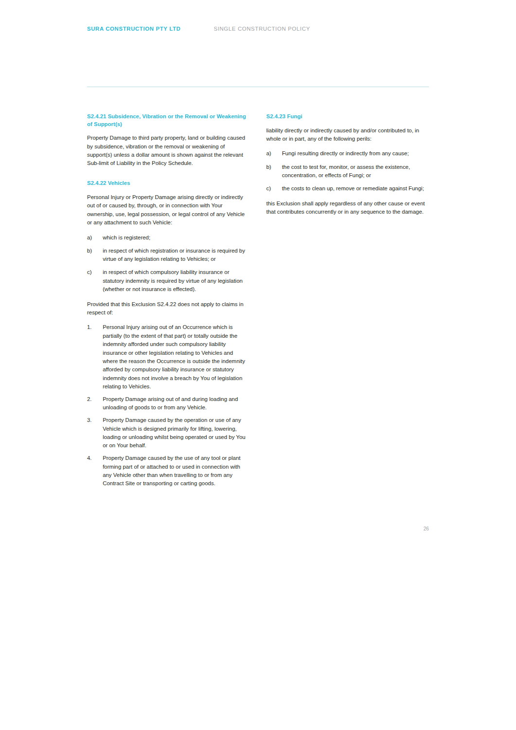Sura Construction Pty Ltd
Single Construction Policy
S2.4.21 Subsidence, Vibration or the Removal or Weakening of Support(s)
Property Damage to third party property, land or building caused by subsidence, vibration or the removal or weakening of support(s) unless a dollar amount is shown against the relevant Sub-limit of Liability in the Policy Schedule.
S2.4.22 Vehicles
Personal Injury or Property Damage arising directly or indirectly out of or caused by, through, or in connection with Your ownership, use, legal possession, or legal control of any Vehicle or any attachment to such Vehicle:
a) which is registered;
b) in respect of which registration or insurance is required by virtue of any legislation relating to Vehicles; or
c) in respect of which compulsory liability insurance or statutory indemnity is required by virtue of any legislation (whether or not insurance is effected).
Provided that this Exclusion S2.4.22 does not apply to claims in respect of:
1. Personal Injury arising out of an Occurrence which is partially (to the extent of that part) or totally outside the indemnity afforded under such compulsory liability insurance or other legislation relating to Vehicles and where the reason the Occurrence is outside the indemnity afforded by compulsory liability insurance or statutory indemnity does not involve a breach by You of legislation relating to Vehicles.
2. Property Damage arising out of and during loading and unloading of goods to or from any Vehicle.
3. Property Damage caused by the operation or use of any Vehicle which is designed primarily for lifting, lowering, loading or unloading whilst being operated or used by You or on Your behalf.
4. Property Damage caused by the use of any tool or plant forming part of or attached to or used in connection with any Vehicle other than when travelling to or from any Contract Site or transporting or carting goods.
S2.4.23 Fungi
liability directly or indirectly caused by and/or contributed to, in whole or in part, any of the following perils:
a) Fungi resulting directly or indirectly from any cause;
b) the cost to test for, monitor, or assess the existence, concentration, or effects of Fungi; or
c) the costs to clean up, remove or remediate against Fungi;
this Exclusion shall apply regardless of any other cause or event that contributes concurrently or in any sequence to the damage.
26